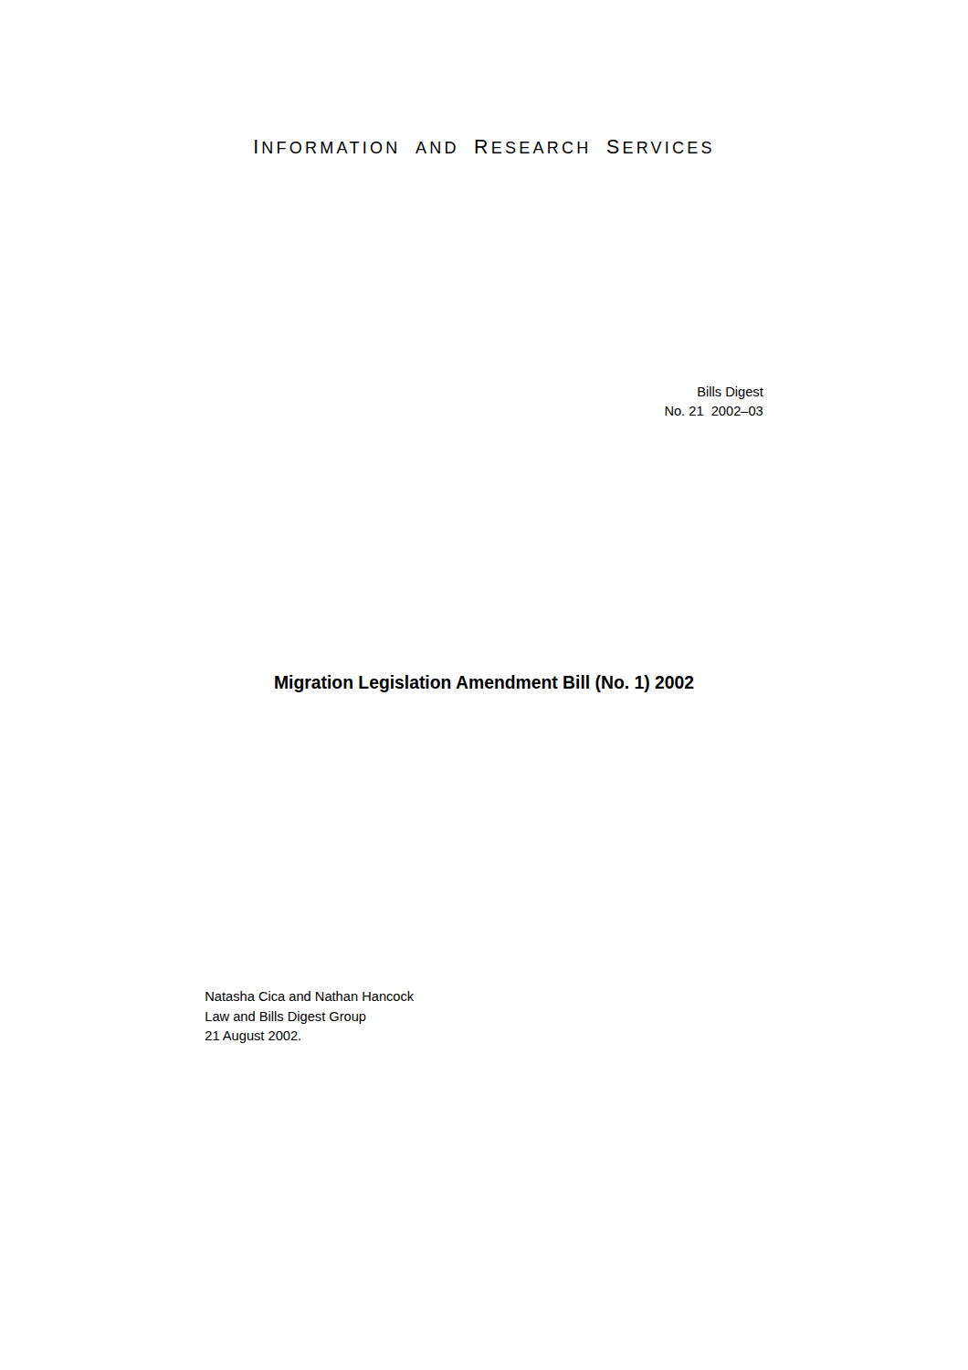INFORMATION AND RESEARCH SERVICES
Bills Digest
No. 21 2002–03
Migration Legislation Amendment Bill (No. 1) 2002
Natasha Cica and Nathan Hancock
Law and Bills Digest Group
21 August 2002.